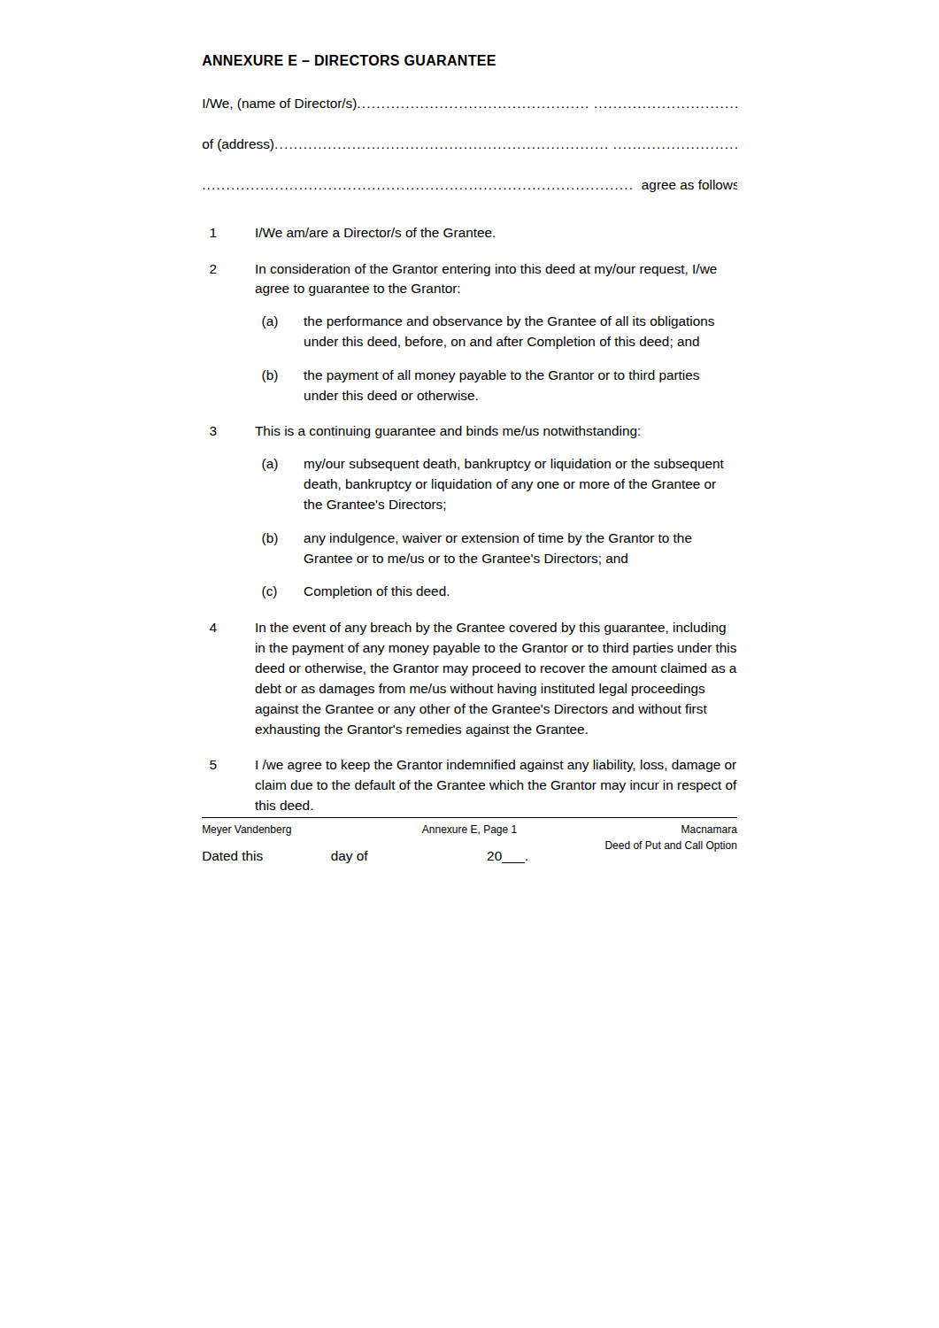ANNEXURE E – DIRECTORS GUARANTEE
I/We, (name of Director/s)................................................ .........................................................
of (address)..................................................................... .........................................................
......................................................................................... agree as follows:
I/We am/are a Director/s of the Grantee.
In consideration of the Grantor entering into this deed at my/our request, I/we agree to guarantee to the Grantor:
the performance and observance by the Grantee of all its obligations under this deed, before, on and after Completion of this deed; and
the payment of all money payable to the Grantor or to third parties under this deed or otherwise.
This is a continuing guarantee and binds me/us notwithstanding:
my/our subsequent death, bankruptcy or liquidation or the subsequent death, bankruptcy or liquidation of any one or more of the Grantee or the Grantee's Directors;
any indulgence, waiver or extension of time by the Grantor to the Grantee or to me/us or to the Grantee's Directors; and
Completion of this deed.
In the event of any breach by the Grantee covered by this guarantee, including in the payment of any money payable to the Grantor or to third parties under this deed or otherwise, the Grantor may proceed to recover the amount claimed as a debt or as damages from me/us without having instituted legal proceedings against the Grantee or any other of the Grantee's Directors and without first exhausting the Grantor's remedies against the Grantee.
I /we agree to keep the Grantor indemnified against any liability, loss, damage or claim due to the default of the Grantee which the Grantor may incur in respect of this deed.
Dated this day of 20___.
Meyer Vandenberg
Annexure E, Page 1
Macnamara
Deed of Put and Call Option